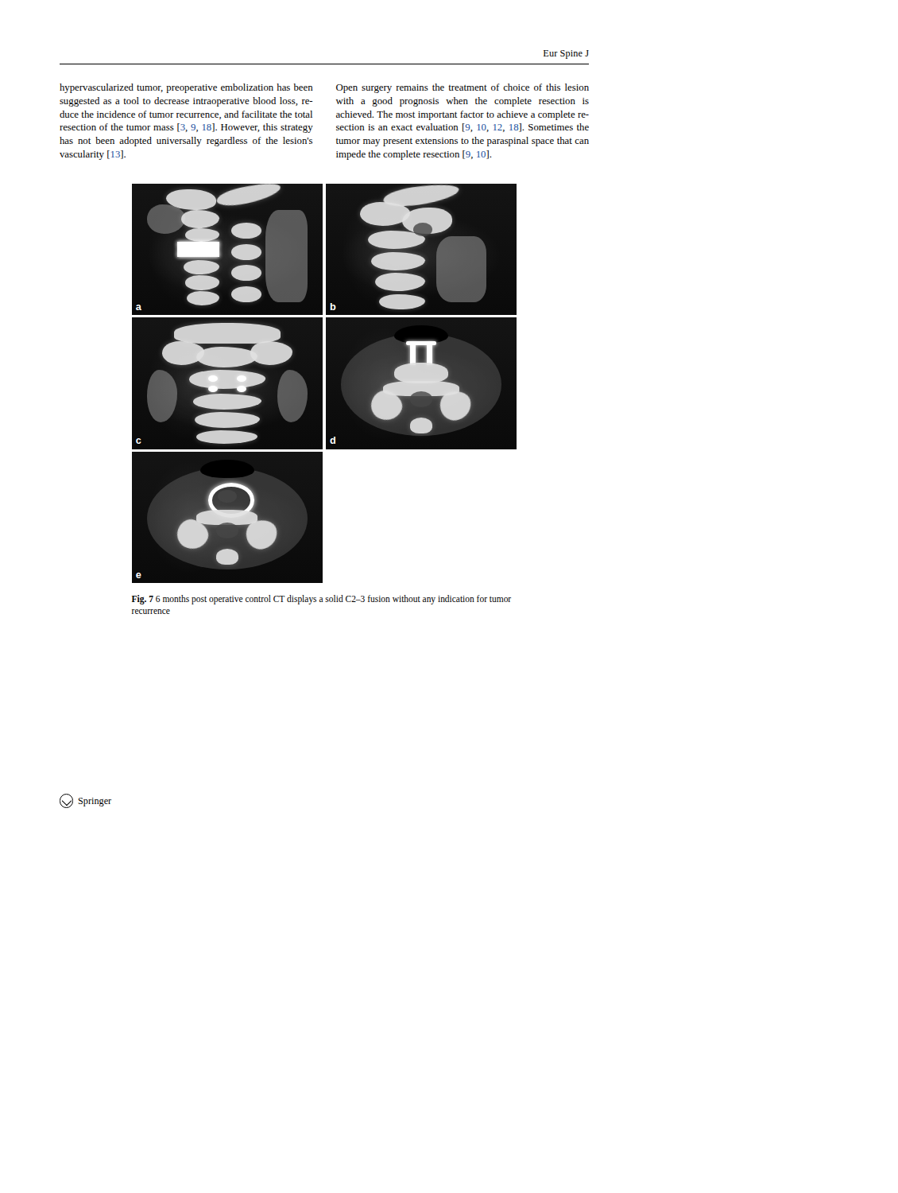Eur Spine J
hypervascularized tumor, preoperative embolization has been suggested as a tool to decrease intraoperative blood loss, reduce the incidence of tumor recurrence, and facilitate the total resection of the tumor mass [3, 9, 18]. However, this strategy has not been adopted universally regardless of the lesion's vascularity [13].
Open surgery remains the treatment of choice of this lesion with a good prognosis when the complete resection is achieved. The most important factor to achieve a complete resection is an exact evaluation [9, 10, 12, 18]. Sometimes the tumor may present extensions to the paraspinal space that can impede the complete resection [9, 10].
a
b
c
d
e
Fig. 7 6 months post operative control CT displays a solid C2–3 fusion without any indication for tumor recurrence
Springer